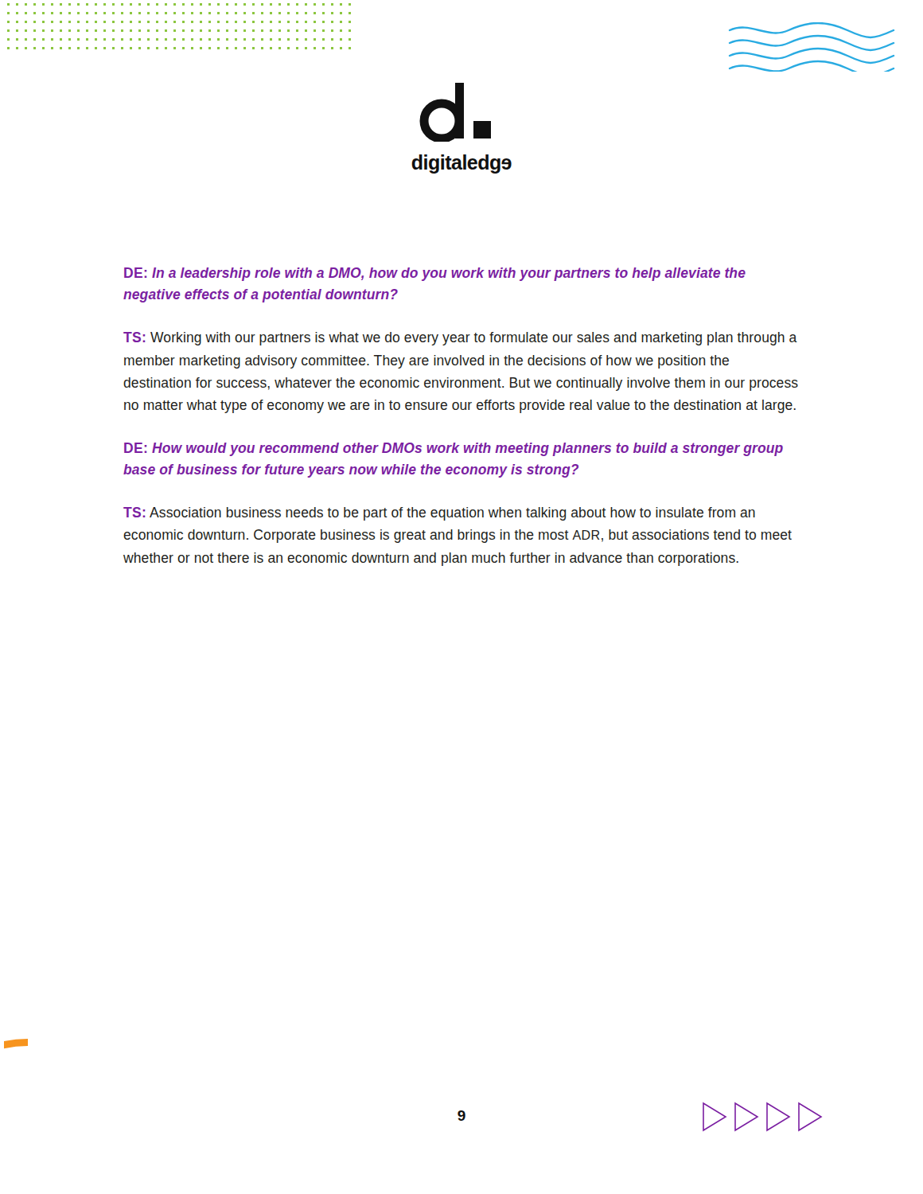digitaledge
DE: In a leadership role with a DMO, how do you work with your partners to help alleviate the negative effects of a potential downturn?
TS: Working with our partners is what we do every year to formulate our sales and marketing plan through a member marketing advisory committee. They are involved in the decisions of how we position the destination for success, whatever the economic environment. But we continually involve them in our process no matter what type of economy we are in to ensure our efforts provide real value to the destination at large.
DE: How would you recommend other DMOs work with meeting planners to build a stronger group base of business for future years now while the economy is strong?
TS: Association business needs to be part of the equation when talking about how to insulate from an economic downturn. Corporate business is great and brings in the most ADR, but associations tend to meet whether or not there is an economic downturn and plan much further in advance than corporations.
9